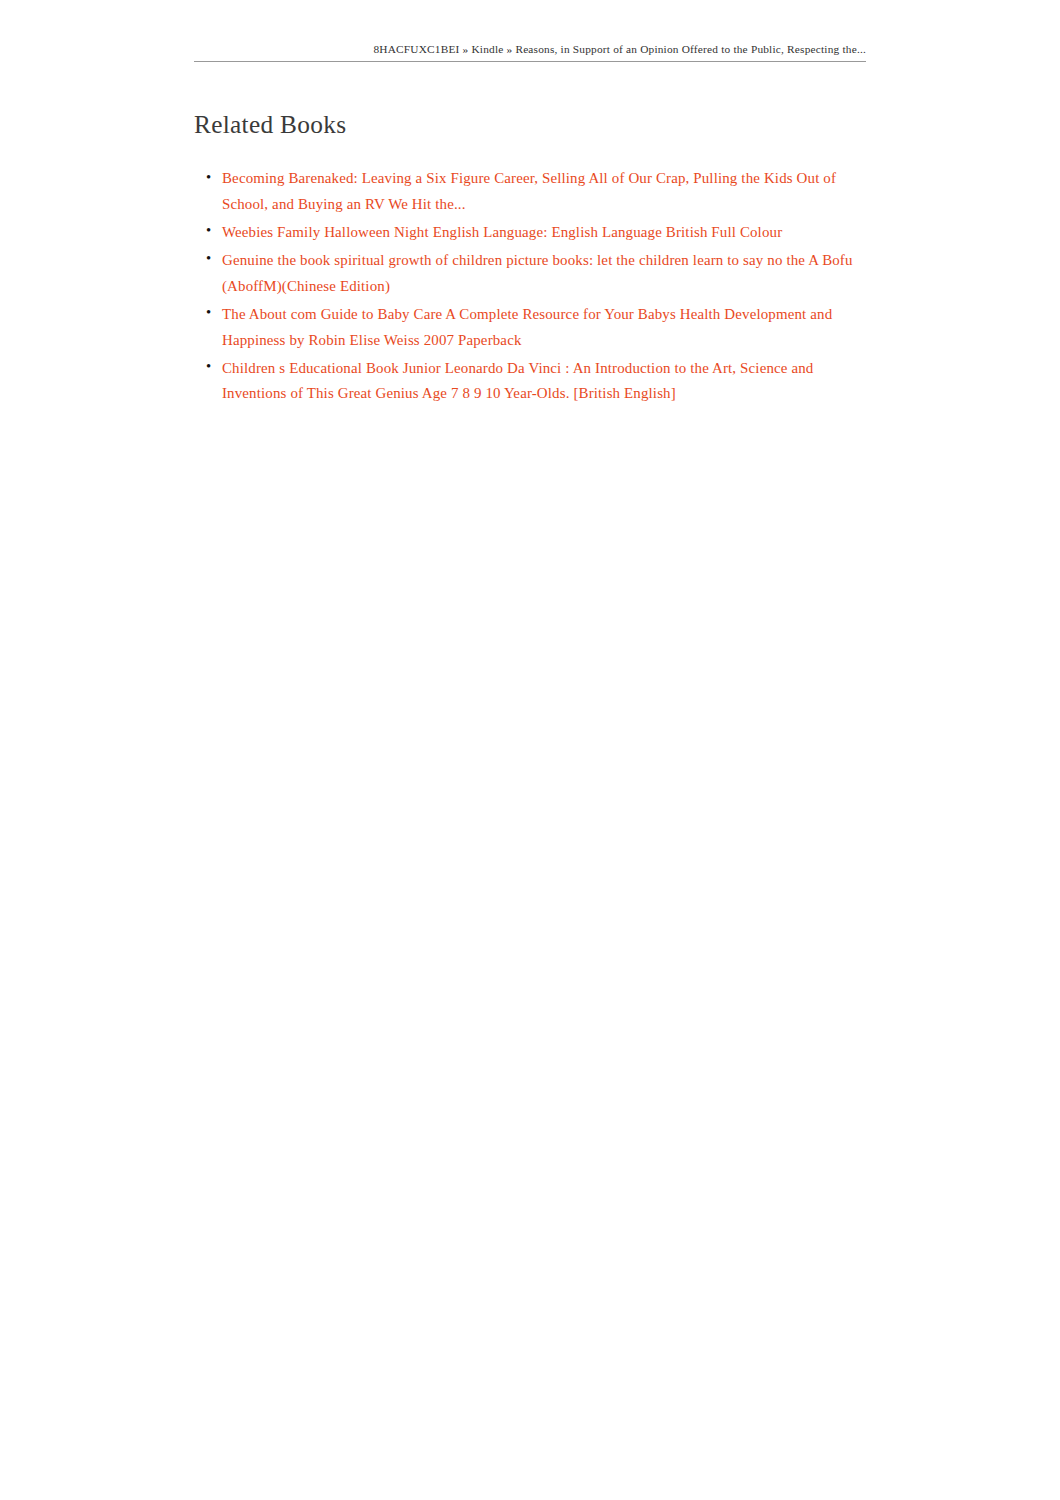8HACFUXC1BEI » Kindle » Reasons, in Support of an Opinion Offered to the Public, Respecting the...
Related Books
Becoming Barenaked: Leaving a Six Figure Career, Selling All of Our Crap, Pulling the Kids Out of School, and Buying an RV We Hit the...
Weebies Family Halloween Night English Language: English Language British Full Colour
Genuine the book spiritual growth of children picture books: let the children learn to say no the A Bofu (AboffM)(Chinese Edition)
The About com Guide to Baby Care A Complete Resource for Your Babys Health Development and Happiness by Robin Elise Weiss 2007 Paperback
Children s Educational Book Junior Leonardo Da Vinci : An Introduction to the Art, Science and Inventions of This Great Genius Age 7 8 9 10 Year-Olds. [British English]